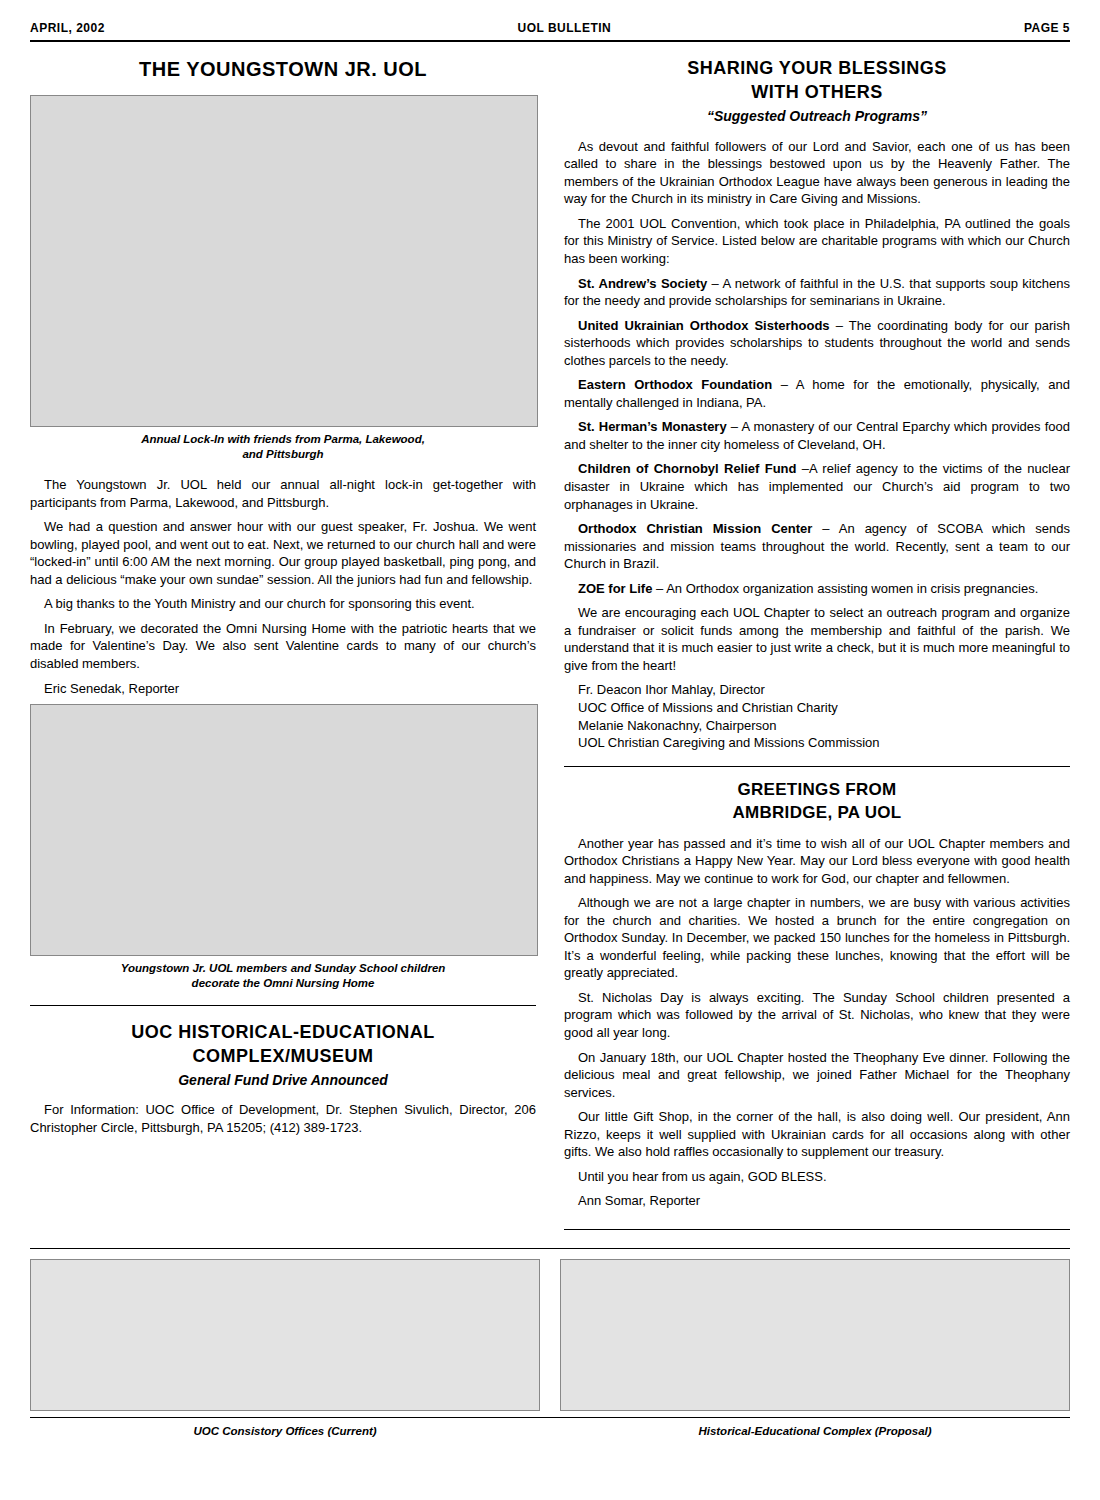APRIL, 2002 UOL BULLETIN PAGE 5
THE YOUNGSTOWN JR. UOL
Annual Lock-In with friends from Parma, Lakewood,
and Pittsburgh
The Youngstown Jr. UOL held our annual all-night lock-in get-together with participants from Parma, Lakewood, and Pittsburgh.
We had a question and answer hour with our guest speaker, Fr. Joshua. We went bowling, played pool, and went out to eat. Next, we returned to our church hall and were “locked-in” until 6:00 AM the next morning. Our group played basketball, ping pong, and had a delicious “make your own sundae” session. All the juniors had fun and fellowship.
A big thanks to the Youth Ministry and our church for sponsoring this event.
In February, we decorated the Omni Nursing Home with the patriotic hearts that we made for Valentine’s Day. We also sent Valentine cards to many of our church’s disabled members.
Eric Senedak, Reporter
Youngstown Jr. UOL members and Sunday School children
decorate the Omni Nursing Home
UOC HISTORICAL-EDUCATIONAL
COMPLEX/MUSEUM
General Fund Drive Announced
For Information: UOC Office of Development, Dr. Stephen Sivulich, Director, 206 Christopher Circle, Pittsburgh, PA 15205; (412) 389-1723.
SHARING YOUR BLESSINGS
WITH OTHERS
“Suggested Outreach Programs”
As devout and faithful followers of our Lord and Savior, each one of us has been called to share in the blessings bestowed upon us by the Heavenly Father. The members of the Ukrainian Orthodox League have always been generous in leading the way for the Church in its ministry in Care Giving and Missions.
The 2001 UOL Convention, which took place in Philadelphia, PA outlined the goals for this Ministry of Service. Listed below are charitable programs with which our Church has been working:
St. Andrew’s Society – A network of faithful in the U.S. that supports soup kitchens for the needy and provide scholarships for seminarians in Ukraine.
United Ukrainian Orthodox Sisterhoods – The coordinating body for our parish sisterhoods which provides scholarships to students throughout the world and sends clothes parcels to the needy.
Eastern Orthodox Foundation – A home for the emotionally, physically, and mentally challenged in Indiana, PA.
St. Herman’s Monastery – A monastery of our Central Eparchy which provides food and shelter to the inner city homeless of Cleveland, OH.
Children of Chornobyl Relief Fund –A relief agency to the victims of the nuclear disaster in Ukraine which has implemented our Church’s aid program to two orphanages in Ukraine.
Orthodox Christian Mission Center – An agency of SCOBA which sends missionaries and mission teams throughout the world. Recently, sent a team to our Church in Brazil.
ZOE for Life – An Orthodox organization assisting women in crisis pregnancies.
We are encouraging each UOL Chapter to select an outreach program and organize a fundraiser or solicit funds among the membership and faithful of the parish. We understand that it is much easier to just write a check, but it is much more meaningful to give from the heart!
Fr. Deacon Ihor Mahlay, Director
UOC Office of Missions and Christian Charity
Melanie Nakonachny, Chairperson
UOL Christian Caregiving and Missions Commission
GREETINGS FROM
AMBRIDGE, PA UOL
Another year has passed and it’s time to wish all of our UOL Chapter members and Orthodox Christians a Happy New Year. May our Lord bless everyone with good health and happiness. May we continue to work for God, our chapter and fellowmen.
Although we are not a large chapter in numbers, we are busy with various activities for the church and charities. We hosted a brunch for the entire congregation on Orthodox Sunday. In December, we packed 150 lunches for the homeless in Pittsburgh. It’s a wonderful feeling, while packing these lunches, knowing that the effort will be greatly appreciated.
St. Nicholas Day is always exciting. The Sunday School children presented a program which was followed by the arrival of St. Nicholas, who knew that they were good all year long.
On January 18th, our UOL Chapter hosted the Theophany Eve dinner. Following the delicious meal and great fellowship, we joined Father Michael for the Theophany services.
Our little Gift Shop, in the corner of the hall, is also doing well. Our president, Ann Rizzo, keeps it well supplied with Ukrainian cards for all occasions along with other gifts. We also hold raffles occasionally to supplement our treasury.
Until you hear from us again, GOD BLESS.
Ann Somar, Reporter
UOC Consistory Offices (Current)
Historical-Educational Complex (Proposal)